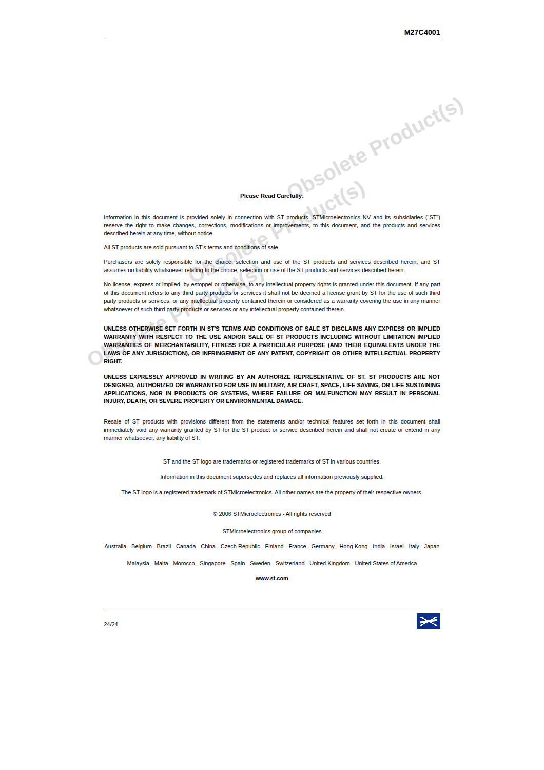M27C4001
Obsolete Product(s)
Obsolete Product(s)
Obsolete Product(s)
Please Read Carefully:
Information in this document is provided solely in connection with ST products. STMicroelectronics NV and its subsidiaries (“ST”) reserve the right to make changes, corrections, modifications or improvements, to this document, and the products and services described herein at any time, without notice.
All ST products are sold pursuant to ST’s terms and conditions of sale.
Purchasers are solely responsible for the choice, selection and use of the ST products and services described herein, and ST assumes no liability whatsoever relating to the choice, selection or use of the ST products and services described herein.
No license, express or implied, by estoppel or otherwise, to any intellectual property rights is granted under this document. If any part of this document refers to any third party products or services it shall not be deemed a license grant by ST for the use of such third party products or services, or any intellectual property contained therein or considered as a warranty covering the use in any manner whatsoever of such third party products or services or any intellectual property contained therein.
Unless otherwise set forth in ST's terms and conditions of sale ST disclaims any express or implied warranty with respect to the use and/or sale of ST products including without limitation implied warranties of merchantability, fitness for a particular purpose (and their equivalents under the laws of any jurisdiction), or infringement of any patent, copyright or other intellectual property right.
Unless expressly approved in writing by an authorize representative of ST, ST products are not designed, authorized or warranted for use in military, air craft, space, life saving, or life sustaining applications, nor in products or systems, where failure or malfunction may result in personal injury, death, or severe property or environmental damage.
Resale of ST products with provisions different from the statements and/or technical features set forth in this document shall immediately void any warranty granted by ST for the ST product or service described herein and shall not create or extend in any manner whatsoever, any liability of ST.
ST and the ST logo are trademarks or registered trademarks of ST in various countries.
Information in this document supersedes and replaces all information previously supplied.
The ST logo is a registered trademark of STMicroelectronics. All other names are the property of their respective owners.
© 2006 STMicroelectronics - All rights reserved
STMicroelectronics group of companies
Australia - Belgium - Brazil - Canada - China - Czech Republic - Finland - France - Germany - Hong Kong - India - Israel - Italy - Japan -
Malaysia - Malta - Morocco - Singapore - Spain - Sweden - Switzerland - United Kingdom - United States of America
www.st.com
24/24